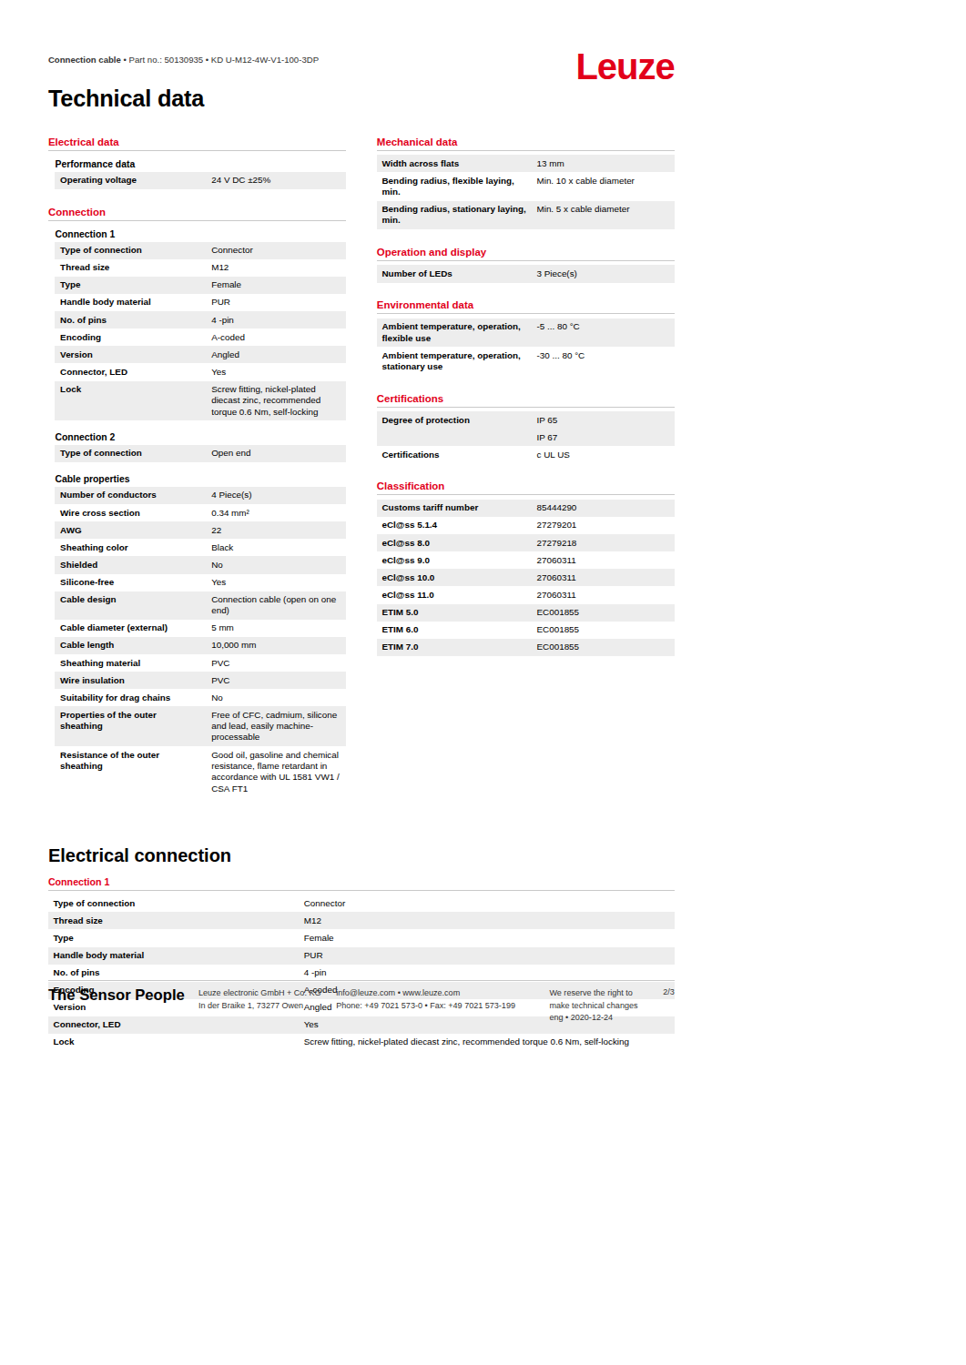Connection cable • Part no.: 50130935 • KD U-M12-4W-V1-100-3DP
Technical data
Leuze
Electrical data
Performance data
| Operating voltage | 24 V DC ±25% |
Connection
Connection 1
| Type of connection | Connector |
| Thread size | M12 |
| Type | Female |
| Handle body material | PUR |
| No. of pins | 4 -pin |
| Encoding | A-coded |
| Version | Angled |
| Connector, LED | Yes |
| Lock | Screw fitting, nickel-plated diecast zinc, recommended torque 0.6 Nm, self-locking |
Connection 2
| Type of connection | Open end |
Cable properties
| Number of conductors | 4 Piece(s) |
| Wire cross section | 0.34 mm² |
| AWG | 22 |
| Sheathing color | Black |
| Shielded | No |
| Silicone-free | Yes |
| Cable design | Connection cable (open on one end) |
| Cable diameter (external) | 5 mm |
| Cable length | 10,000 mm |
| Sheathing material | PVC |
| Wire insulation | PVC |
| Suitability for drag chains | No |
| Properties of the outer sheathing | Free of CFC, cadmium, silicone and lead, easily machine-processable |
| Resistance of the outer sheathing | Good oil, gasoline and chemical resistance, flame retardant in accordance with UL 1581 VW1 / CSA FT1 |
Mechanical data
| Width across flats | 13 mm |
| Bending radius, flexible laying, min. | Min. 10 x cable diameter |
| Bending radius, stationary laying, min. | Min. 5 x cable diameter |
Operation and display
| Number of LEDs | 3 Piece(s) |
Environmental data
| Ambient temperature, operation, flexible use | -5 ... 80 °C |
| Ambient temperature, operation, stationary use | -30 ... 80 °C |
Certifications
| Degree of protection | IP 65 |
| | IP 67 |
| Certifications | c UL US |
Classification
| Customs tariff number | 85444290 |
| eCl@ss 5.1.4 | 27279201 |
| eCl@ss 8.0 | 27279218 |
| eCl@ss 9.0 | 27060311 |
| eCl@ss 10.0 | 27060311 |
| eCl@ss 11.0 | 27060311 |
| ETIM 5.0 | EC001855 |
| ETIM 6.0 | EC001855 |
| ETIM 7.0 | EC001855 |
Electrical connection
Connection 1
| Type of connection | Connector |
| Thread size | M12 |
| Type | Female |
| Handle body material | PUR |
| No. of pins | 4 -pin |
| Encoding | A-coded |
| Version | Angled |
| Connector, LED | Yes |
| Lock | Screw fitting, nickel-plated diecast zinc, recommended torque 0.6 Nm, self-locking |
The Sensor People
Leuze electronic GmbH + Co. KG
In der Braike 1, 73277 Owen
info@leuze.com • www.leuze.com
Phone: +49 7021 573-0 • Fax: +49 7021 573-199
We reserve the right to make technical changes
eng • 2020-12-24
2/3